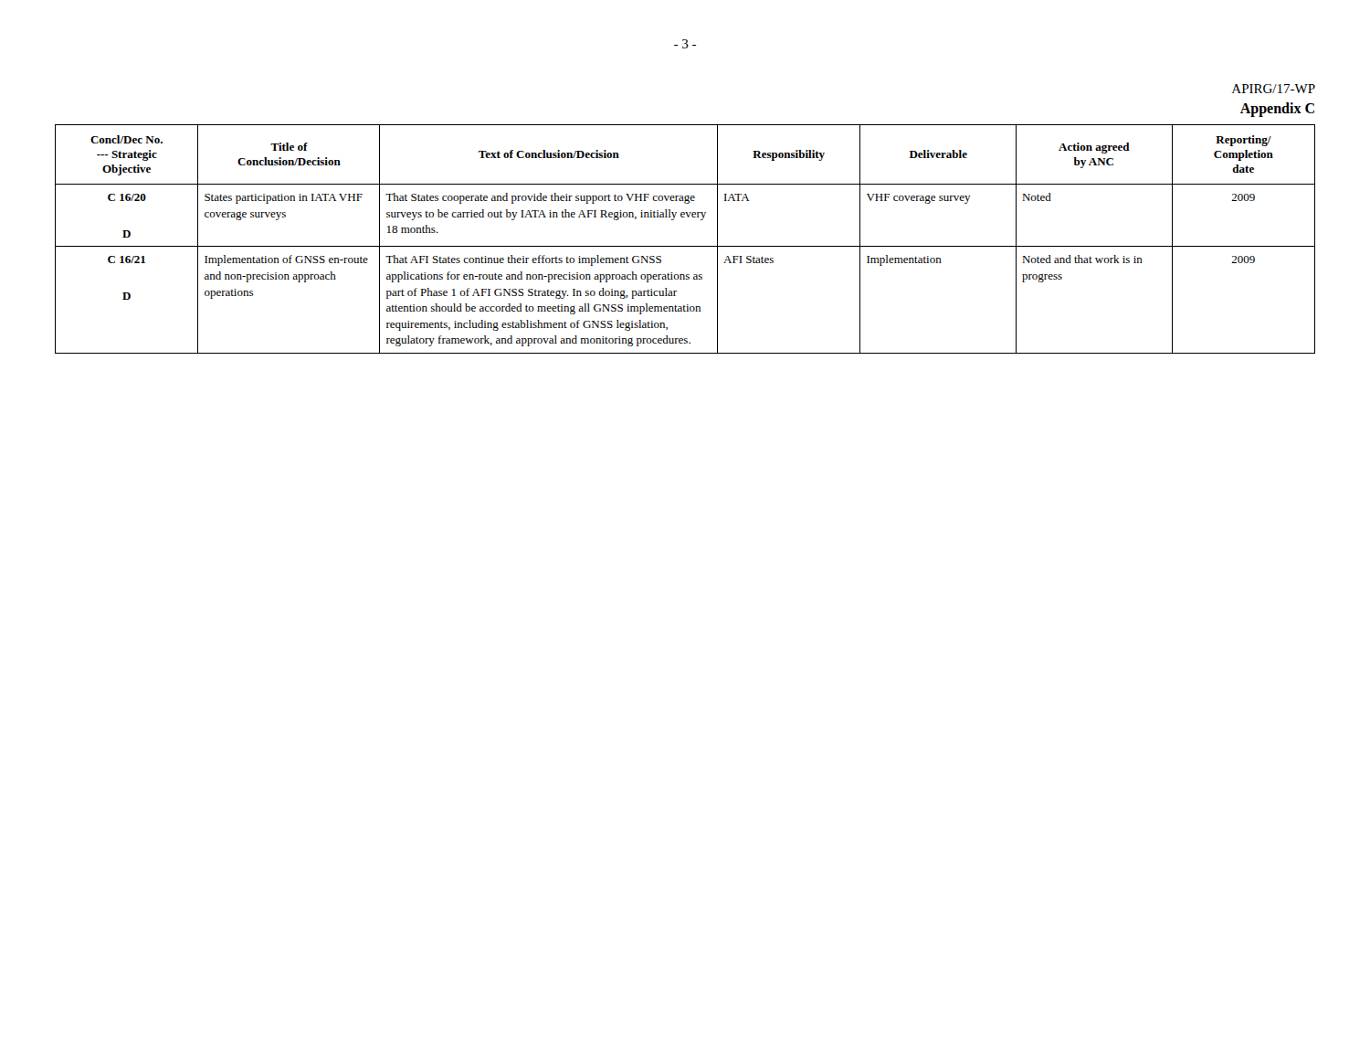- 3 -
APIRG/17-WP
Appendix C
| Concl/Dec No. --- Strategic Objective | Title of Conclusion/Decision | Text of Conclusion/Decision | Responsibility | Deliverable | Action agreed by ANC | Reporting/ Completion date |
| --- | --- | --- | --- | --- | --- | --- |
| C 16/20 D | States participation in IATA VHF coverage surveys | That States cooperate and provide their support to VHF coverage surveys to be carried out by IATA in the AFI Region, initially every 18 months. | IATA | VHF coverage survey | Noted | 2009 |
| C 16/21 D | Implementation of GNSS en-route and non-precision approach operations | That AFI States continue their efforts to implement GNSS applications for en-route and non-precision approach operations as part of Phase 1 of AFI GNSS Strategy. In so doing, particular attention should be accorded to meeting all GNSS implementation requirements, including establishment of GNSS legislation, regulatory framework, and approval and monitoring procedures. | AFI States | Implementation | Noted and that work is in progress | 2009 |